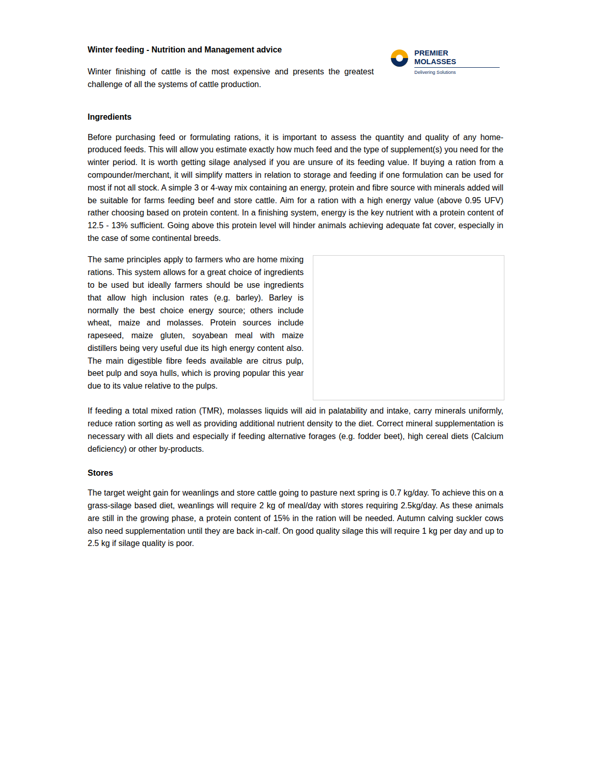Winter feeding - Nutrition and Management advice
Winter finishing of cattle is the most expensive and presents the greatest challenge of all the systems of cattle production.
Premier Molasses — Delivering Solutions PREMIER MOLASSES Delivering Solutions
Ingredients
Before purchasing feed or formulating rations, it is important to assess the quantity and quality of any home-produced feeds. This will allow you estimate exactly how much feed and the type of supplement(s) you need for the winter period. It is worth getting silage analysed if you are unsure of its feeding value. If buying a ration from a compounder/merchant, it will simplify matters in relation to storage and feeding if one formulation can be used for most if not all stock. A simple 3 or 4-way mix containing an energy, protein and fibre source with minerals added will be suitable for farms feeding beef and store cattle. Aim for a ration with a high energy value (above 0.95 UFV) rather choosing based on protein content. In a finishing system, energy is the key nutrient with a protein content of 12.5 - 13% sufficient. Going above this protein level will hinder animals achieving adequate fat cover, especially in the case of some continental breeds.
The same principles apply to farmers who are home mixing rations. This system allows for a great choice of ingredients to be used but ideally farmers should be use ingredients that allow high inclusion rates (e.g. barley). Barley is normally the best choice energy source; others include wheat, maize and molasses. Protein sources include rapeseed, maize gluten, soyabean meal with maize distillers being very useful due its high energy content also. The main digestible fibre feeds available are citrus pulp, beet pulp and soya hulls, which is proving popular this year due to its value relative to the pulps.
If feeding a total mixed ration (TMR), molasses liquids will aid in palatability and intake, carry minerals uniformly, reduce ration sorting as well as providing additional nutrient density to the diet. Correct mineral supplementation is necessary with all diets and especially if feeding alternative forages (e.g. fodder beet), high cereal diets (Calcium deficiency) or other by-products.
Stores
The target weight gain for weanlings and store cattle going to pasture next spring is 0.7 kg/day. To achieve this on a grass-silage based diet, weanlings will require 2 kg of meal/day with stores requiring 2.5kg/day. As these animals are still in the growing phase, a protein content of 15% in the ration will be needed. Autumn calving suckler cows also need supplementation until they are back in-calf. On good quality silage this will require 1 kg per day and up to 2.5 kg if silage quality is poor.